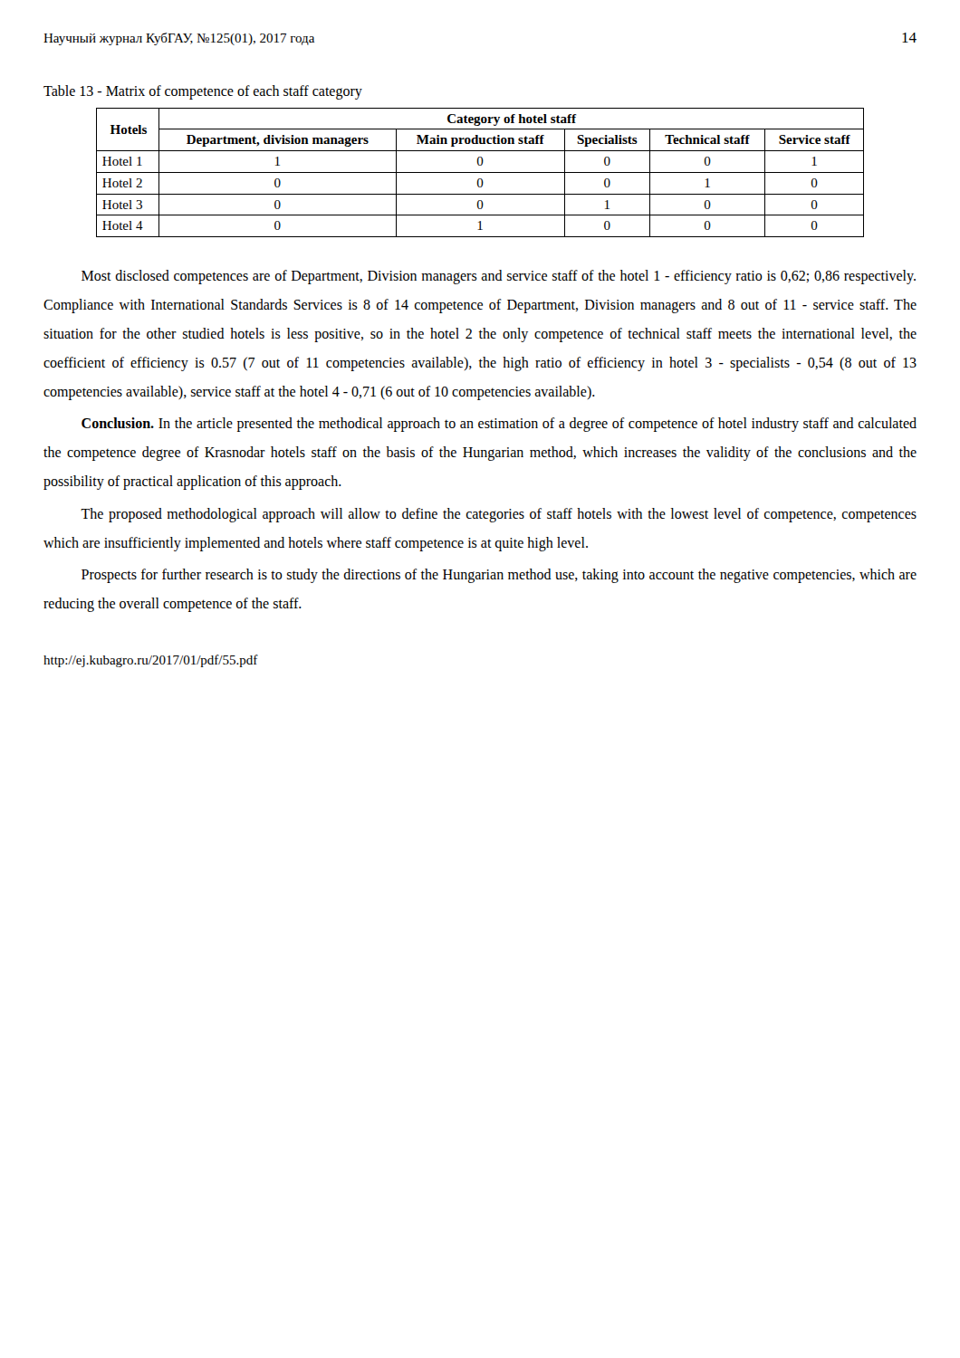Научный журнал КубГАУ, №125(01), 2017 года 14
Table 13 - Matrix of competence of each staff category
| Hotels | Category of hotel staff |
| --- | --- |
| Department, division managers | Main production staff | Specialists | Technical staff | Service staff |
| Hotel 1 | 1 | 0 | 0 | 0 | 1 |
| Hotel 2 | 0 | 0 | 0 | 1 | 0 |
| Hotel 3 | 0 | 0 | 1 | 0 | 0 |
| Hotel 4 | 0 | 1 | 0 | 0 | 0 |
Most disclosed competences are of Department, Division managers and service staff of the hotel 1 - efficiency ratio is 0,62; 0,86 respectively. Compliance with International Standards Services is 8 of 14 competence of Department, Division managers and 8 out of 11 - service staff. The situation for the other studied hotels is less positive, so in the hotel 2 the only competence of technical staff meets the international level, the coefficient of efficiency is 0.57 (7 out of 11 competencies available), the high ratio of efficiency in hotel 3 - specialists - 0,54 (8 out of 13 competencies available), service staff at the hotel 4 - 0,71 (6 out of 10 competencies available).
Conclusion. In the article presented the methodical approach to an estimation of a degree of competence of hotel industry staff and calculated the competence degree of Krasnodar hotels staff on the basis of the Hungarian method, which increases the validity of the conclusions and the possibility of practical application of this approach.
The proposed methodological approach will allow to define the categories of staff hotels with the lowest level of competence, competences which are insufficiently implemented and hotels where staff competence is at quite high level.
Prospects for further research is to study the directions of the Hungarian method use, taking into account the negative competencies, which are reducing the overall competence of the staff.
http://ej.kubagro.ru/2017/01/pdf/55.pdf